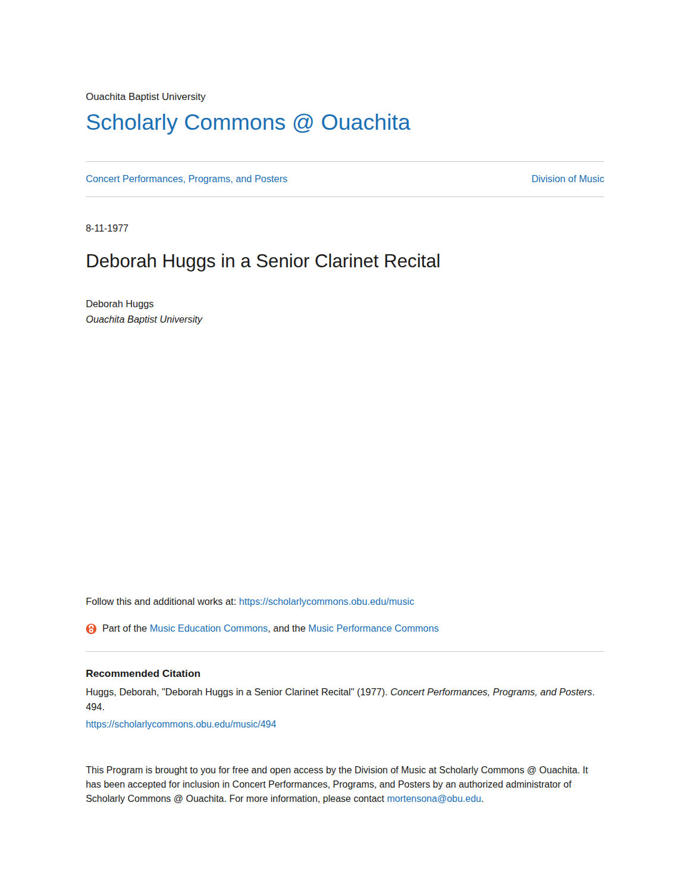Ouachita Baptist University
Scholarly Commons @ Ouachita
Concert Performances, Programs, and Posters Division of Music
8-11-1977
Deborah Huggs in a Senior Clarinet Recital
Deborah Huggs
Ouachita Baptist University
Follow this and additional works at: https://scholarlycommons.obu.edu/music
Part of the Music Education Commons, and the Music Performance Commons
Recommended Citation
Huggs, Deborah, "Deborah Huggs in a Senior Clarinet Recital" (1977). Concert Performances, Programs, and Posters. 494.
https://scholarlycommons.obu.edu/music/494
This Program is brought to you for free and open access by the Division of Music at Scholarly Commons @ Ouachita. It has been accepted for inclusion in Concert Performances, Programs, and Posters by an authorized administrator of Scholarly Commons @ Ouachita. For more information, please contact mortensona@obu.edu.